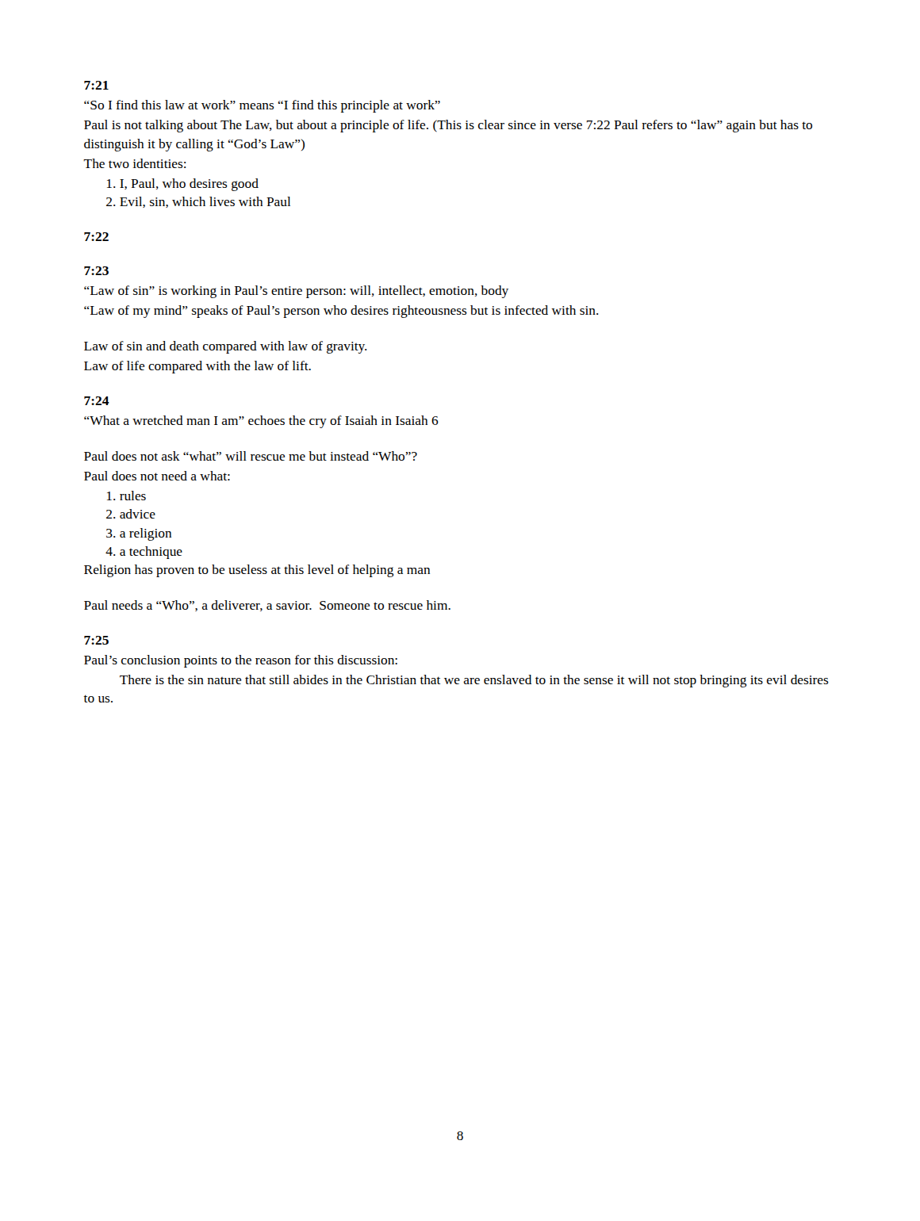7:21
“So I find this law at work” means “I find this principle at work”
Paul is not talking about The Law, but about a principle of life. (This is clear since in verse 7:22 Paul refers to “law” again but has to distinguish it by calling it “God’s Law”)
The two identities:
I, Paul, who desires good
Evil, sin, which lives with Paul
7:22
7:23
“Law of sin” is working in Paul’s entire person: will, intellect, emotion, body
“Law of my mind” speaks of Paul’s person who desires righteousness but is infected with sin.
Law of sin and death compared with law of gravity.
Law of life compared with the law of lift.
7:24
“What a wretched man I am” echoes the cry of Isaiah in Isaiah 6
Paul does not ask “what” will rescue me but instead “Who”?
Paul does not need a what:
rules
advice
a religion
a technique
Religion has proven to be useless at this level of helping a man
Paul needs a “Who”, a deliverer, a savior. Someone to rescue him.
7:25
Paul’s conclusion points to the reason for this discussion:
There is the sin nature that still abides in the Christian that we are enslaved to in the sense it will not stop bringing its evil desires to us.
8